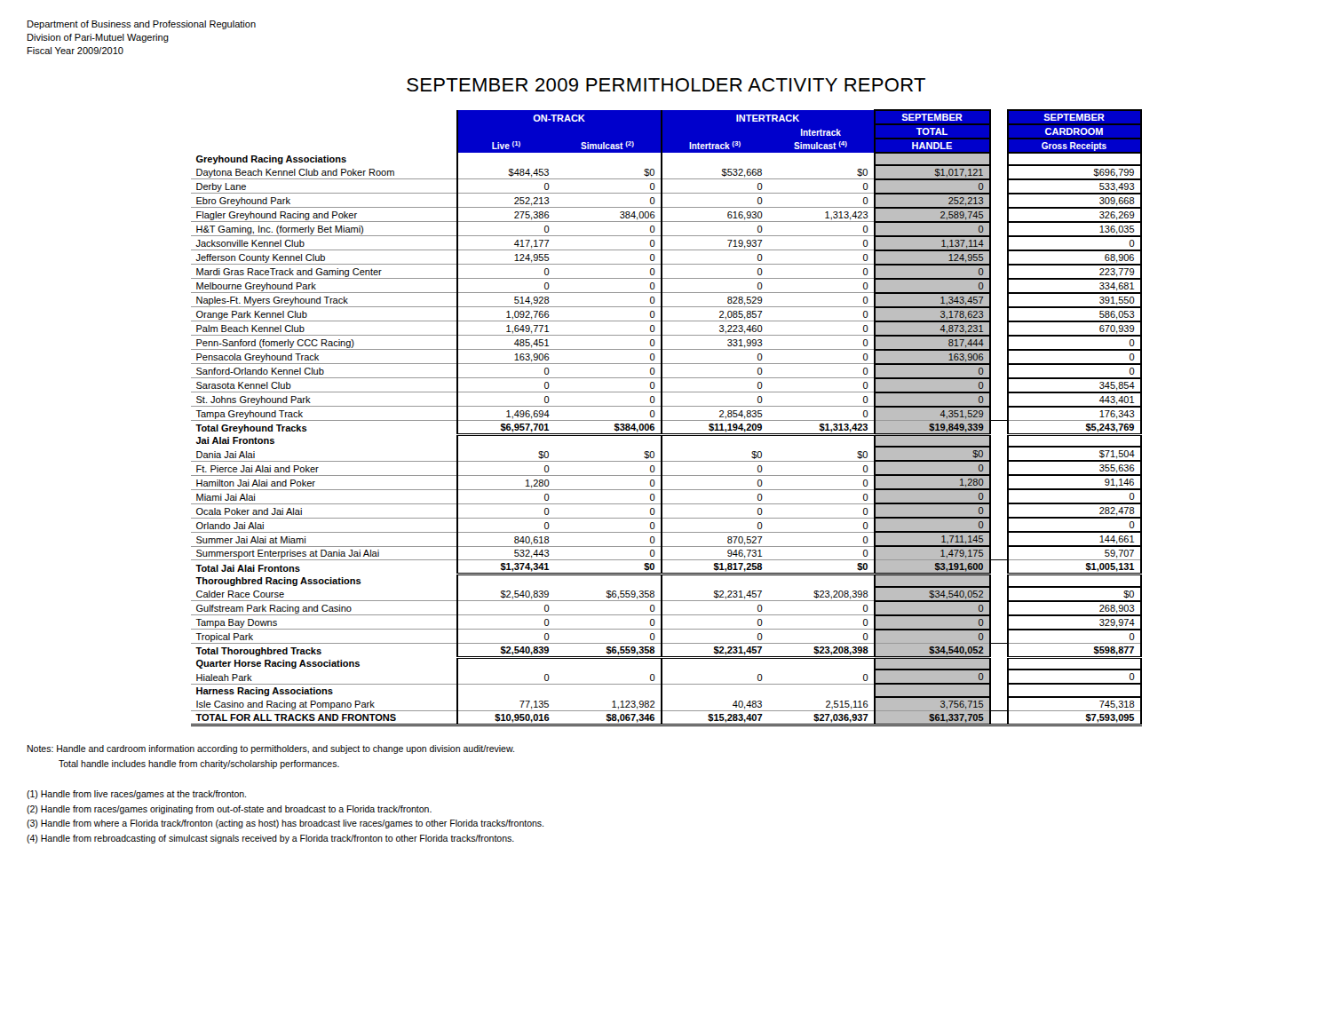Department of Business and Professional Regulation
Division of Pari-Mutuel Wagering
Fiscal Year 2009/2010
SEPTEMBER 2009 PERMITHOLDER ACTIVITY REPORT
| | ON-TRACK | INTERTRACK | SEPTEMBER | | SEPTEMBER |
| --- | --- | --- | --- | --- | --- |
| | | | | Intertrack | TOTAL | | CARDROOM |
| | Live (1) | Simulcast (2) | Intertrack (3) | Simulcast (4) | HANDLE | | Gross Receipts |
| Greyhound Racing Associations | | | | | | | |
| Daytona Beach Kennel Club and Poker Room | $484,453 | $0 | $532,668 | $0 | $1,017,121 | | $696,799 |
| Derby Lane | 0 | 0 | 0 | 0 | 0 | | 533,493 |
| Ebro Greyhound Park | 252,213 | 0 | 0 | 0 | 252,213 | | 309,668 |
| Flagler Greyhound Racing and Poker | 275,386 | 384,006 | 616,930 | 1,313,423 | 2,589,745 | | 326,269 |
| H&T Gaming, Inc. (formerly Bet Miami) | 0 | 0 | 0 | 0 | 0 | | 136,035 |
| Jacksonville Kennel Club | 417,177 | 0 | 719,937 | 0 | 1,137,114 | | 0 |
| Jefferson County Kennel Club | 124,955 | 0 | 0 | 0 | 124,955 | | 68,906 |
| Mardi Gras RaceTrack and Gaming Center | 0 | 0 | 0 | 0 | 0 | | 223,779 |
| Melbourne Greyhound Park | 0 | 0 | 0 | 0 | 0 | | 334,681 |
| Naples-Ft. Myers Greyhound Track | 514,928 | 0 | 828,529 | 0 | 1,343,457 | | 391,550 |
| Orange Park Kennel Club | 1,092,766 | 0 | 2,085,857 | 0 | 3,178,623 | | 586,053 |
| Palm Beach Kennel Club | 1,649,771 | 0 | 3,223,460 | 0 | 4,873,231 | | 670,939 |
| Penn-Sanford (fomerly CCC Racing) | 485,451 | 0 | 331,993 | 0 | 817,444 | | 0 |
| Pensacola Greyhound Track | 163,906 | 0 | 0 | 0 | 163,906 | | 0 |
| Sanford-Orlando Kennel Club | 0 | 0 | 0 | 0 | 0 | | 0 |
| Sarasota Kennel Club | 0 | 0 | 0 | 0 | 0 | | 345,854 |
| St. Johns Greyhound Park | 0 | 0 | 0 | 0 | 0 | | 443,401 |
| Tampa Greyhound Track | 1,496,694 | 0 | 2,854,835 | 0 | 4,351,529 | | 176,343 |
| Total Greyhound Tracks | $6,957,701 | $384,006 | $11,194,209 | $1,313,423 | $19,849,339 | | $5,243,769 |
| Jai Alai Frontons | | | | | | | |
| Dania Jai Alai | $0 | $0 | $0 | $0 | $0 | | $71,504 |
| Ft. Pierce Jai Alai and Poker | 0 | 0 | 0 | 0 | 0 | | 355,636 |
| Hamilton Jai Alai and Poker | 1,280 | 0 | 0 | 0 | 1,280 | | 91,146 |
| Miami Jai Alai | 0 | 0 | 0 | 0 | 0 | | 0 |
| Ocala Poker and Jai Alai | 0 | 0 | 0 | 0 | 0 | | 282,478 |
| Orlando Jai Alai | 0 | 0 | 0 | 0 | 0 | | 0 |
| Summer Jai Alai at Miami | 840,618 | 0 | 870,527 | 0 | 1,711,145 | | 144,661 |
| Summersport Enterprises at Dania Jai Alai | 532,443 | 0 | 946,731 | 0 | 1,479,175 | | 59,707 |
| Total Jai Alai Frontons | $1,374,341 | $0 | $1,817,258 | $0 | $3,191,600 | | $1,005,131 |
| Thoroughbred Racing Associations | | | | | | | |
| Calder Race Course | $2,540,839 | $6,559,358 | $2,231,457 | $23,208,398 | $34,540,052 | | $0 |
| Gulfstream Park Racing and Casino | 0 | 0 | 0 | 0 | 0 | | 268,903 |
| Tampa Bay Downs | 0 | 0 | 0 | 0 | 0 | | 329,974 |
| Tropical Park | 0 | 0 | 0 | 0 | 0 | | 0 |
| Total Thoroughbred Tracks | $2,540,839 | $6,559,358 | $2,231,457 | $23,208,398 | $34,540,052 | | $598,877 |
| Quarter Horse Racing Associations | | | | | | | |
| Hialeah Park | 0 | 0 | 0 | 0 | 0 | | 0 |
| Harness Racing Associations | | | | | | | |
| Isle Casino and Racing at Pompano Park | 77,135 | 1,123,982 | 40,483 | 2,515,116 | 3,756,715 | | 745,318 |
| TOTAL FOR ALL TRACKS AND FRONTONS | $10,950,016 | $8,067,346 | $15,283,407 | $27,036,937 | $61,337,705 | | $7,593,095 |
Notes: Handle and cardroom information according to permitholders, and subject to change upon division audit/review.
Total handle includes handle from charity/scholarship performances.
(1) Handle from live races/games at the track/fronton.
(2) Handle from races/games originating from out-of-state and broadcast to a Florida track/fronton.
(3) Handle from where a Florida track/fronton (acting as host) has broadcast live races/games to other Florida tracks/frontons.
(4) Handle from rebroadcasting of simulcast signals received by a Florida track/fronton to other Florida tracks/frontons.